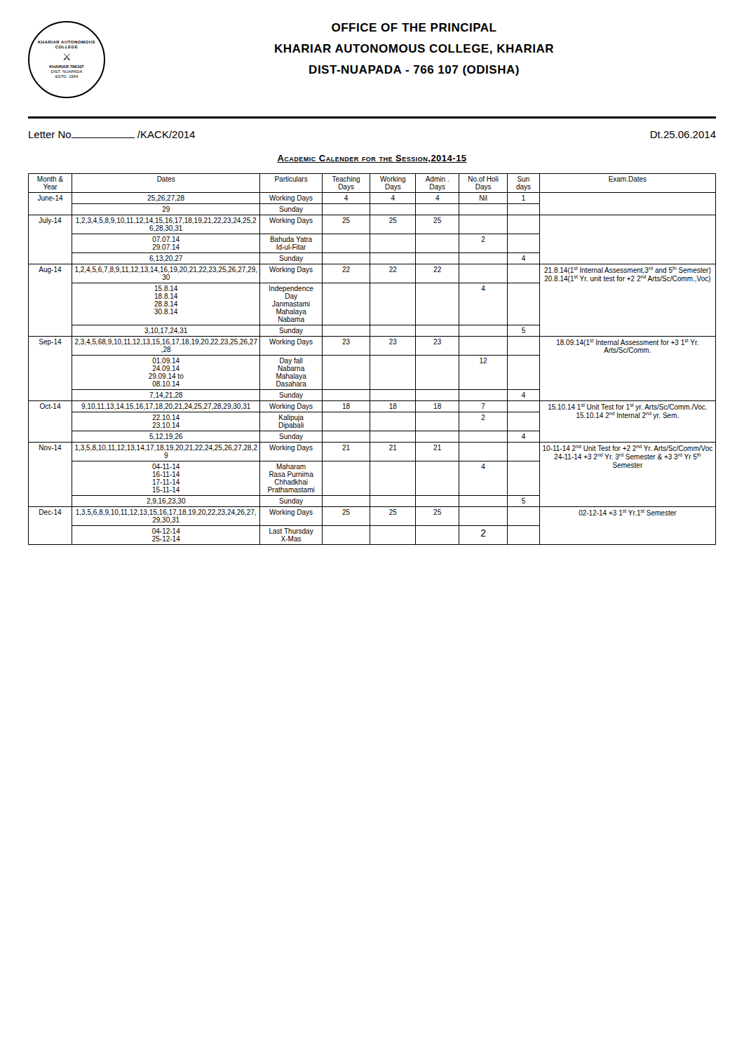KHARIAR AUTONOMOUS COLLEGE ⚔ KHARIAR 766107 DIST. NUAPADA ESTD. 1964
OFFICE OF THE PRINCIPAL
KHARIAR AUTONOMOUS COLLEGE, KHARIAR
DIST-NUAPADA - 766 107 (ODISHA)
Letter No /KACK/2014
Dt.25.06.2014
Academic Calender for the Session,2014-15
| Month & Year | Dates | Particulars | Teaching Days | Working Days | Admin . Days | No.of Holi Days | Sun days | Exam.Dates |
| --- | --- | --- | --- | --- | --- | --- | --- | --- |
| June-14 | 25,26,27,28 | Working Days | 4 | 4 | 4 | Nil | 1 | |
| 29 | Sunday | | | | | |
| July-14 | 1,2,3,4,5,8,9,10,11,12,14,15,16,17,18,19,21,22,23,24,25,26,28,30,31 | Working Days | 25 | 25 | 25 | | | |
| 07.07.14 29.07.14 | Bahuda Yatra Id-ul-Fitar | | | | 2 | |
| 6,13,20,27 | Sunday | | | | | 4 |
| Aug-14 | 1,2,4,5,6,7,8,9,11,12,13,14,16,19,20,21,22,23,25,26,27,29,30 | Working Days | 22 | 22 | 22 | | | 21.8.14(1 st Internal Assessment,3 rd and 5 th Semester) 20.8.14(1 st Yr. unit test for +2 2 nd Arts/Sc/Comm.,Voc) |
| 15.8.14 18.8.14 28.8.14 30.8.14 | Independence Day Janmastami Mahalaya Nabama | | | | 4 | |
| 3,10,17,24,31 | Sunday | | | | | 5 |
| Sep-14 | 2,3,4,5,68,9,10,11,12,13,15,16,17,18,19,20,22,23,25,26,27,28 | Working Days | 23 | 23 | 23 | | | 18.09.14(1 st Internal Assessment for +3 1 st Yr. Arts/Sc/Comm. |
| 01.09.14 24.09.14 29.09.14 to 08.10.14 | Day fall Nabarna Mahalaya Dasahara | | | | 12 | |
| 7,14,21,28 | Sunday | | | | | 4 |
| Oct-14 | 9,10,11,13,14,15,16,17,18,20,21,24,25,27,28,29,30,31 | Working Days | 18 | 18 | 18 | 7 | | 15.10.14 1 st Unit Test for 1 st yr. Arts/Sc/Comm./Voc. 15.10.14 2 nd Internal 2 nd yr. Sem. |
| 22.10.14 23.10.14 | Kalipuja Dipabali | | | | 2 | |
| 5,12,19,26 | Sunday | | | | | 4 |
| Nov-14 | 1,3,5,8,10,11,12,13,14,17,18,19,20,21,22,24,25,26,27,28,29 | Working Days | 21 | 21 | 21 | | | 10-11-14 2 nd Unit Test for +2 2 nd Yr. Arts/Sc/Comm/Voc 24-11-14 +3 2 nd Yr. 3 rd Semester & +3 3 rd Yr 5 th Semester |
| 04-11-14 16-11-14 17-11-14 15-11-14 | Maharam Rasa Purnima Chhadkhai Prathamastami | | | | 4 | |
| 2,9,16,23,30 | Sunday | | | | | 5 |
| Dec-14 | 1,3,5,6,8,9,10,11,12,13,15,16,17,18,19,20,22,23,24,26,27,29,30,31 | Working Days | 25 | 25 | 25 | | | 02-12-14 +3 1 st Yr.1 st Semester |
| 04-12-14 25-12-14 | Last Thursday X-Mas | | | | 2 | |